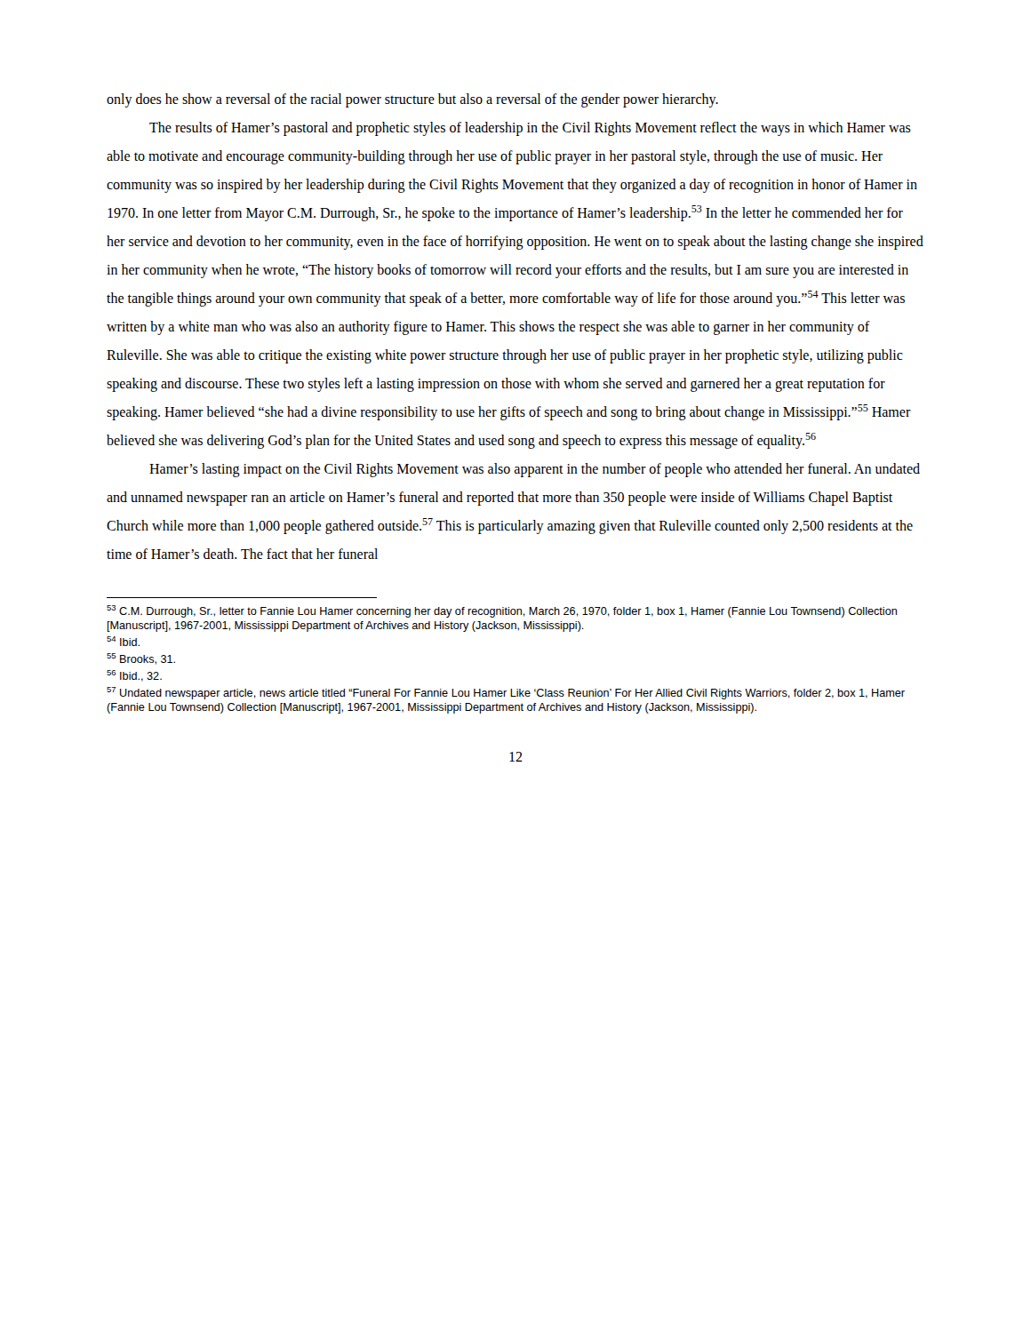only does he show a reversal of the racial power structure but also a reversal of the gender power hierarchy.
The results of Hamer’s pastoral and prophetic styles of leadership in the Civil Rights Movement reflect the ways in which Hamer was able to motivate and encourage community-building through her use of public prayer in her pastoral style, through the use of music. Her community was so inspired by her leadership during the Civil Rights Movement that they organized a day of recognition in honor of Hamer in 1970. In one letter from Mayor C.M. Durrough, Sr., he spoke to the importance of Hamer’s leadership.53 In the letter he commended her for her service and devotion to her community, even in the face of horrifying opposition. He went on to speak about the lasting change she inspired in her community when he wrote, “The history books of tomorrow will record your efforts and the results, but I am sure you are interested in the tangible things around your own community that speak of a better, more comfortable way of life for those around you.”54 This letter was written by a white man who was also an authority figure to Hamer. This shows the respect she was able to garner in her community of Ruleville. She was able to critique the existing white power structure through her use of public prayer in her prophetic style, utilizing public speaking and discourse. These two styles left a lasting impression on those with whom she served and garnered her a great reputation for speaking. Hamer believed “she had a divine responsibility to use her gifts of speech and song to bring about change in Mississippi.”55 Hamer believed she was delivering God’s plan for the United States and used song and speech to express this message of equality.56
Hamer’s lasting impact on the Civil Rights Movement was also apparent in the number of people who attended her funeral. An undated and unnamed newspaper ran an article on Hamer’s funeral and reported that more than 350 people were inside of Williams Chapel Baptist Church while more than 1,000 people gathered outside.57 This is particularly amazing given that Ruleville counted only 2,500 residents at the time of Hamer’s death. The fact that her funeral
53 C.M. Durrough, Sr., letter to Fannie Lou Hamer concerning her day of recognition, March 26, 1970, folder 1, box 1, Hamer (Fannie Lou Townsend) Collection [Manuscript], 1967-2001, Mississippi Department of Archives and History (Jackson, Mississippi).
54 Ibid.
55 Brooks, 31.
56 Ibid., 32.
57 Undated newspaper article, news article titled “Funeral For Fannie Lou Hamer Like ‘Class Reunion’ For Her Allied Civil Rights Warriors, folder 2, box 1, Hamer (Fannie Lou Townsend) Collection [Manuscript], 1967-2001, Mississippi Department of Archives and History (Jackson, Mississippi).
12